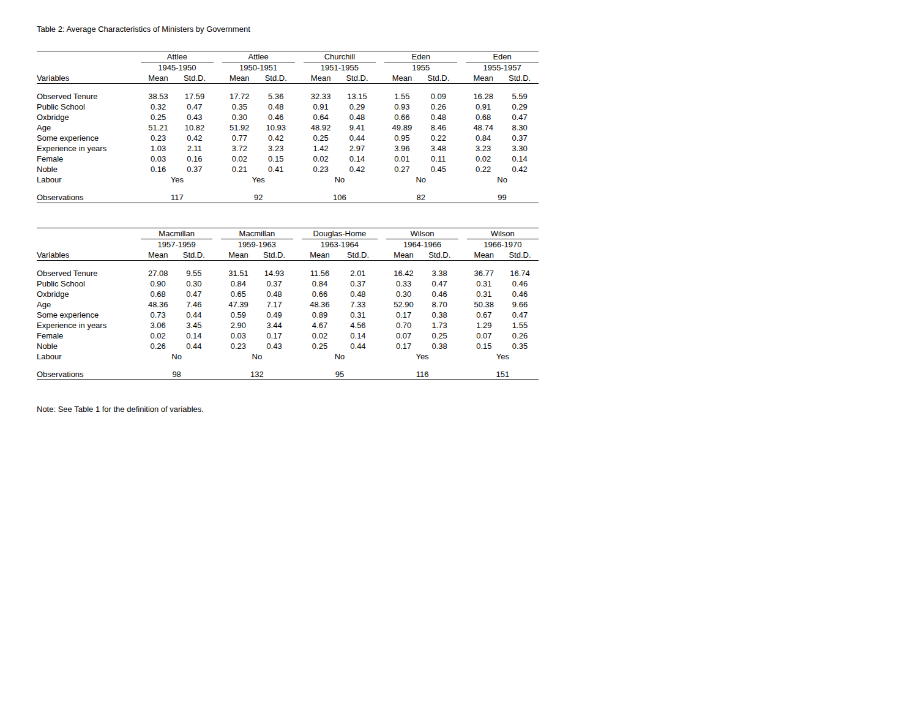Table 2: Average Characteristics of Ministers by Government
| | Attlee | | Attlee | | Churchill | | Eden | | Eden |
| --- | --- | --- | --- | --- | --- | --- | --- | --- | --- |
| | 1945-1950 | | 1950-1951 | | 1951-1955 | | 1955 | | 1955-1957 |
| Variables | Mean | Std.D. | | Mean | Std.D. | | Mean | Std.D. | | Mean | Std.D. | | Mean | Std.D. |
| Observed Tenure | 38.53 | 17.59 | | 17.72 | 5.36 | | 32.33 | 13.15 | | 1.55 | 0.09 | | 16.28 | 5.59 |
| Public School | 0.32 | 0.47 | | 0.35 | 0.48 | | 0.91 | 0.29 | | 0.93 | 0.26 | | 0.91 | 0.29 |
| Oxbridge | 0.25 | 0.43 | | 0.30 | 0.46 | | 0.64 | 0.48 | | 0.66 | 0.48 | | 0.68 | 0.47 |
| Age | 51.21 | 10.82 | | 51.92 | 10.93 | | 48.92 | 9.41 | | 49.89 | 8.46 | | 48.74 | 8.30 |
| Some experience | 0.23 | 0.42 | | 0.77 | 0.42 | | 0.25 | 0.44 | | 0.95 | 0.22 | | 0.84 | 0.37 |
| Experience in years | 1.03 | 2.11 | | 3.72 | 3.23 | | 1.42 | 2.97 | | 3.96 | 3.48 | | 3.23 | 3.30 |
| Female | 0.03 | 0.16 | | 0.02 | 0.15 | | 0.02 | 0.14 | | 0.01 | 0.11 | | 0.02 | 0.14 |
| Noble | 0.16 | 0.37 | | 0.21 | 0.41 | | 0.23 | 0.42 | | 0.27 | 0.45 | | 0.22 | 0.42 |
| Labour | Yes | | Yes | | No | | No | | No |
| Observations | 117 | | 92 | | 106 | | 82 | | 99 |
| | Macmillan | | Macmillan | | Douglas-Home | | Wilson | | Wilson |
| --- | --- | --- | --- | --- | --- | --- | --- | --- | --- |
| | 1957-1959 | | 1959-1963 | | 1963-1964 | | 1964-1966 | | 1966-1970 |
| Variables | Mean | Std.D. | | Mean | Std.D. | | Mean | Std.D. | | Mean | Std.D. | | Mean | Std.D. |
| Observed Tenure | 27.08 | 9.55 | | 31.51 | 14.93 | | 11.56 | 2.01 | | 16.42 | 3.38 | | 36.77 | 16.74 |
| Public School | 0.90 | 0.30 | | 0.84 | 0.37 | | 0.84 | 0.37 | | 0.33 | 0.47 | | 0.31 | 0.46 |
| Oxbridge | 0.68 | 0.47 | | 0.65 | 0.48 | | 0.66 | 0.48 | | 0.30 | 0.46 | | 0.31 | 0.46 |
| Age | 48.36 | 7.46 | | 47.39 | 7.17 | | 48.36 | 7.33 | | 52.90 | 8.70 | | 50.38 | 9.66 |
| Some experience | 0.73 | 0.44 | | 0.59 | 0.49 | | 0.89 | 0.31 | | 0.17 | 0.38 | | 0.67 | 0.47 |
| Experience in years | 3.06 | 3.45 | | 2.90 | 3.44 | | 4.67 | 4.56 | | 0.70 | 1.73 | | 1.29 | 1.55 |
| Female | 0.02 | 0.14 | | 0.03 | 0.17 | | 0.02 | 0.14 | | 0.07 | 0.25 | | 0.07 | 0.26 |
| Noble | 0.26 | 0.44 | | 0.23 | 0.43 | | 0.25 | 0.44 | | 0.17 | 0.38 | | 0.15 | 0.35 |
| Labour | No | | No | | No | | Yes | | Yes |
| Observations | 98 | | 132 | | 95 | | 116 | | 151 |
Note: See Table 1 for the definition of variables.